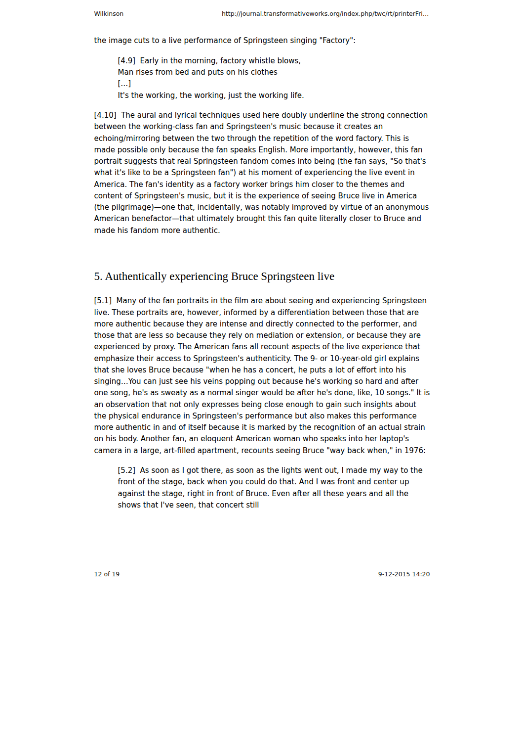Wilkinson http://journal.transformativeworks.org/index.php/twc/rt/printerFriendl...
the image cuts to a live performance of Springsteen singing "Factory":
[4.9] Early in the morning, factory whistle blows, Man rises from bed and puts on his clothes […] It's the working, the working, just the working life.
[4.10] The aural and lyrical techniques used here doubly underline the strong connection between the working-class fan and Springsteen's music because it creates an echoing/mirroring between the two through the repetition of the word factory. This is made possible only because the fan speaks English. More importantly, however, this fan portrait suggests that real Springsteen fandom comes into being (the fan says, "So that's what it's like to be a Springsteen fan") at his moment of experiencing the live event in America. The fan's identity as a factory worker brings him closer to the themes and content of Springsteen's music, but it is the experience of seeing Bruce live in America (the pilgrimage)—one that, incidentally, was notably improved by virtue of an anonymous American benefactor—that ultimately brought this fan quite literally closer to Bruce and made his fandom more authentic.
5. Authentically experiencing Bruce Springsteen live
[5.1] Many of the fan portraits in the film are about seeing and experiencing Springsteen live. These portraits are, however, informed by a differentiation between those that are more authentic because they are intense and directly connected to the performer, and those that are less so because they rely on mediation or extension, or because they are experienced by proxy. The American fans all recount aspects of the live experience that emphasize their access to Springsteen's authenticity. The 9- or 10-year-old girl explains that she loves Bruce because "when he has a concert, he puts a lot of effort into his singing…You can just see his veins popping out because he's working so hard and after one song, he's as sweaty as a normal singer would be after he's done, like, 10 songs." It is an observation that not only expresses being close enough to gain such insights about the physical endurance in Springsteen's performance but also makes this performance more authentic in and of itself because it is marked by the recognition of an actual strain on his body. Another fan, an eloquent American woman who speaks into her laptop's camera in a large, art-filled apartment, recounts seeing Bruce "way back when," in 1976:
[5.2] As soon as I got there, as soon as the lights went out, I made my way to the front of the stage, back when you could do that. And I was front and center up against the stage, right in front of Bruce. Even after all these years and all the shows that I've seen, that concert still
12 of 19 9-12-2015 14:20